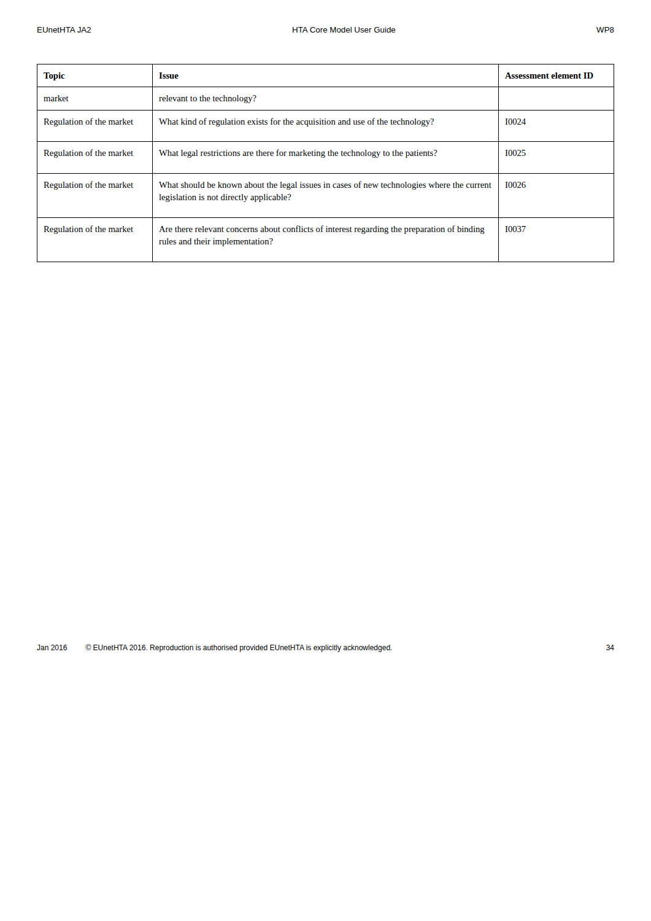EUnetHTA JA2
HTA Core Model User Guide
WP8
| Topic | Issue | Assessment element ID |
| --- | --- | --- |
| market | relevant to the technology? | |
| Regulation of the market | What kind of regulation exists for the acquisition and use of the technology? | I0024 |
| Regulation of the market | What legal restrictions are there for marketing the technology to the patients? | I0025 |
| Regulation of the market | What should be known about the legal issues in cases of new technologies where the current legislation is not directly applicable? | I0026 |
| Regulation of the market | Are there relevant concerns about conflicts of interest regarding the preparation of binding rules and their implementation? | I0037 |
Jan 2016
© EUnetHTA 2016. Reproduction is authorised provided EUnetHTA is explicitly acknowledged.
34